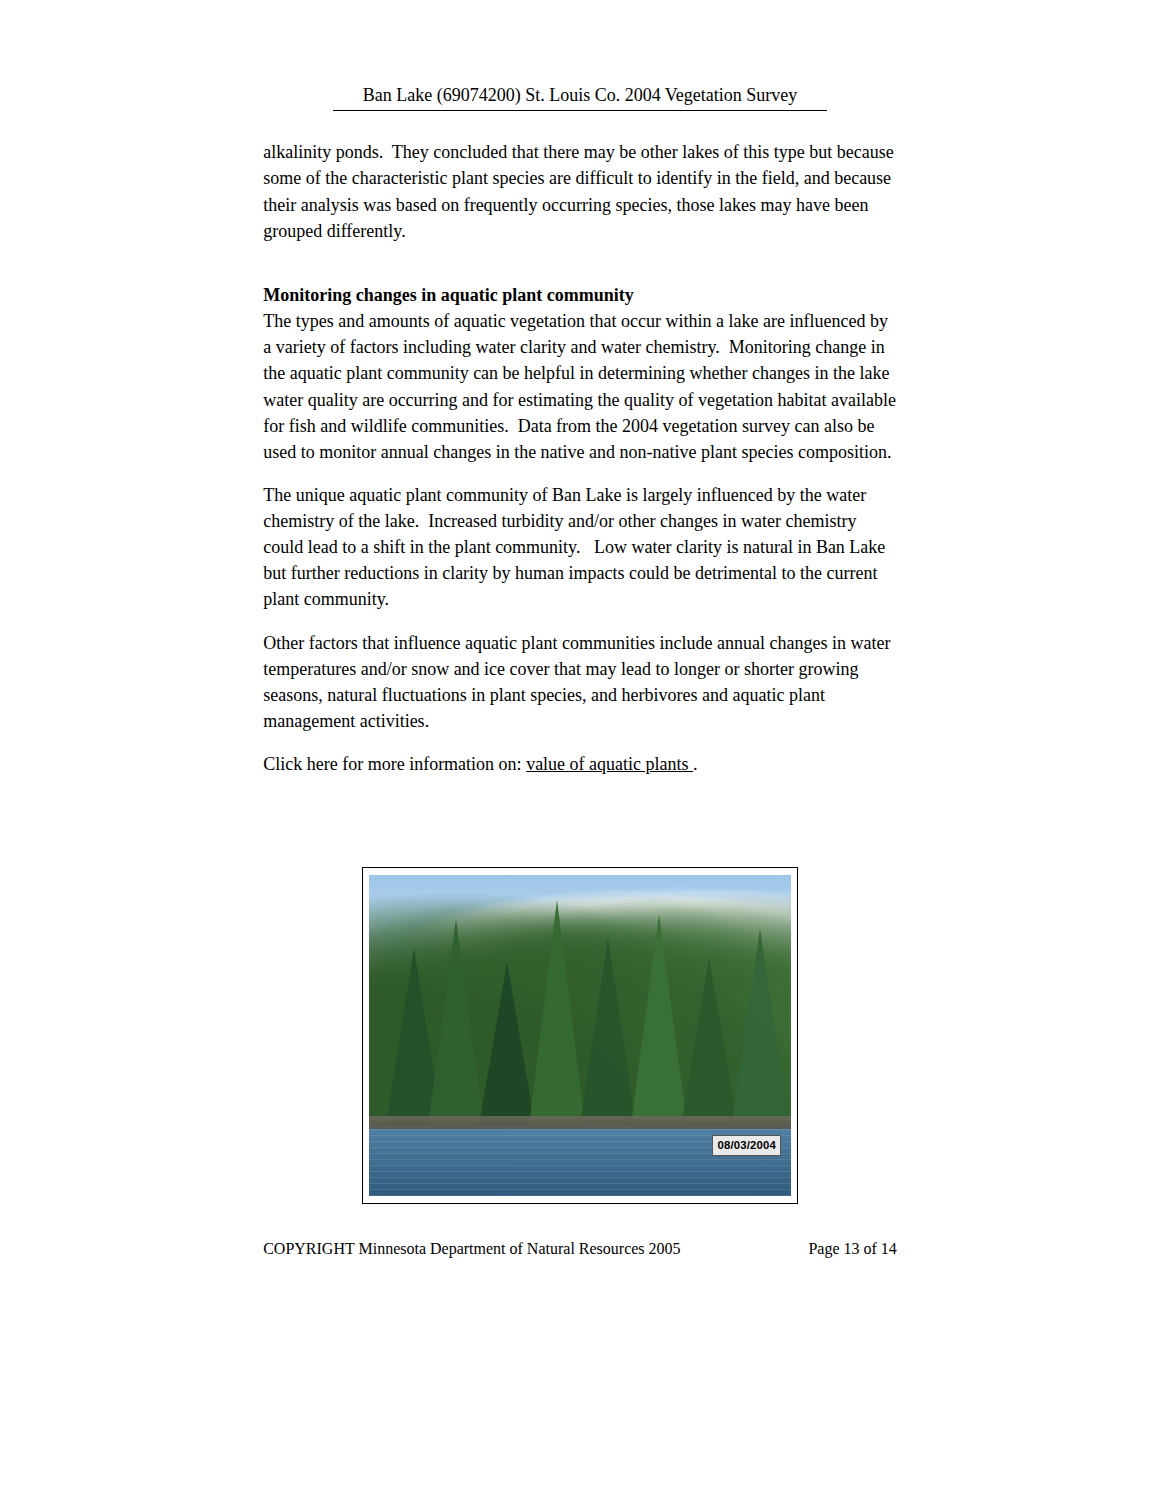Ban Lake (69074200) St. Louis Co. 2004 Vegetation Survey
alkalinity ponds. They concluded that there may be other lakes of this type but because some of the characteristic plant species are difficult to identify in the field, and because their analysis was based on frequently occurring species, those lakes may have been grouped differently.
Monitoring changes in aquatic plant community
The types and amounts of aquatic vegetation that occur within a lake are influenced by a variety of factors including water clarity and water chemistry. Monitoring change in the aquatic plant community can be helpful in determining whether changes in the lake water quality are occurring and for estimating the quality of vegetation habitat available for fish and wildlife communities. Data from the 2004 vegetation survey can also be used to monitor annual changes in the native and non-native plant species composition.
The unique aquatic plant community of Ban Lake is largely influenced by the water chemistry of the lake. Increased turbidity and/or other changes in water chemistry could lead to a shift in the plant community. Low water clarity is natural in Ban Lake but further reductions in clarity by human impacts could be detrimental to the current plant community.
Other factors that influence aquatic plant communities include annual changes in water temperatures and/or snow and ice cover that may lead to longer or shorter growing seasons, natural fluctuations in plant species, and herbivores and aquatic plant management activities.
Click here for more information on: value of aquatic plants .
08/03/2004
COPYRIGHT Minnesota Department of Natural Resources 2005
Page 13 of 14